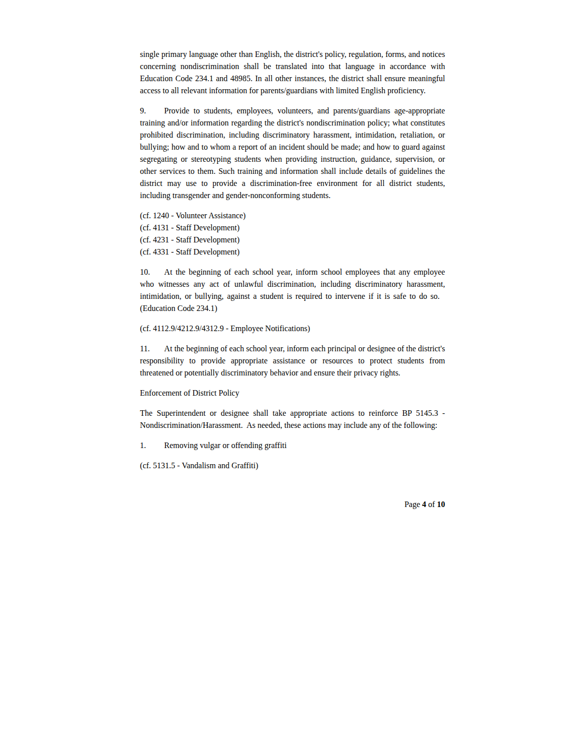single primary language other than English, the district's policy, regulation, forms, and notices concerning nondiscrimination shall be translated into that language in accordance with Education Code 234.1 and 48985. In all other instances, the district shall ensure meaningful access to all relevant information for parents/guardians with limited English proficiency.
9. Provide to students, employees, volunteers, and parents/guardians age-appropriate training and/or information regarding the district's nondiscrimination policy; what constitutes prohibited discrimination, including discriminatory harassment, intimidation, retaliation, or bullying; how and to whom a report of an incident should be made; and how to guard against segregating or stereotyping students when providing instruction, guidance, supervision, or other services to them. Such training and information shall include details of guidelines the district may use to provide a discrimination-free environment for all district students, including transgender and gender-nonconforming students.
(cf. 1240 - Volunteer Assistance)
(cf. 4131 - Staff Development)
(cf. 4231 - Staff Development)
(cf. 4331 - Staff Development)
10. At the beginning of each school year, inform school employees that any employee who witnesses any act of unlawful discrimination, including discriminatory harassment, intimidation, or bullying, against a student is required to intervene if it is safe to do so. (Education Code 234.1)
(cf. 4112.9/4212.9/4312.9 - Employee Notifications)
11. At the beginning of each school year, inform each principal or designee of the district's responsibility to provide appropriate assistance or resources to protect students from threatened or potentially discriminatory behavior and ensure their privacy rights.
Enforcement of District Policy
The Superintendent or designee shall take appropriate actions to reinforce BP 5145.3 - Nondiscrimination/Harassment. As needed, these actions may include any of the following:
1. Removing vulgar or offending graffiti
(cf. 5131.5 - Vandalism and Graffiti)
Page 4 of 10